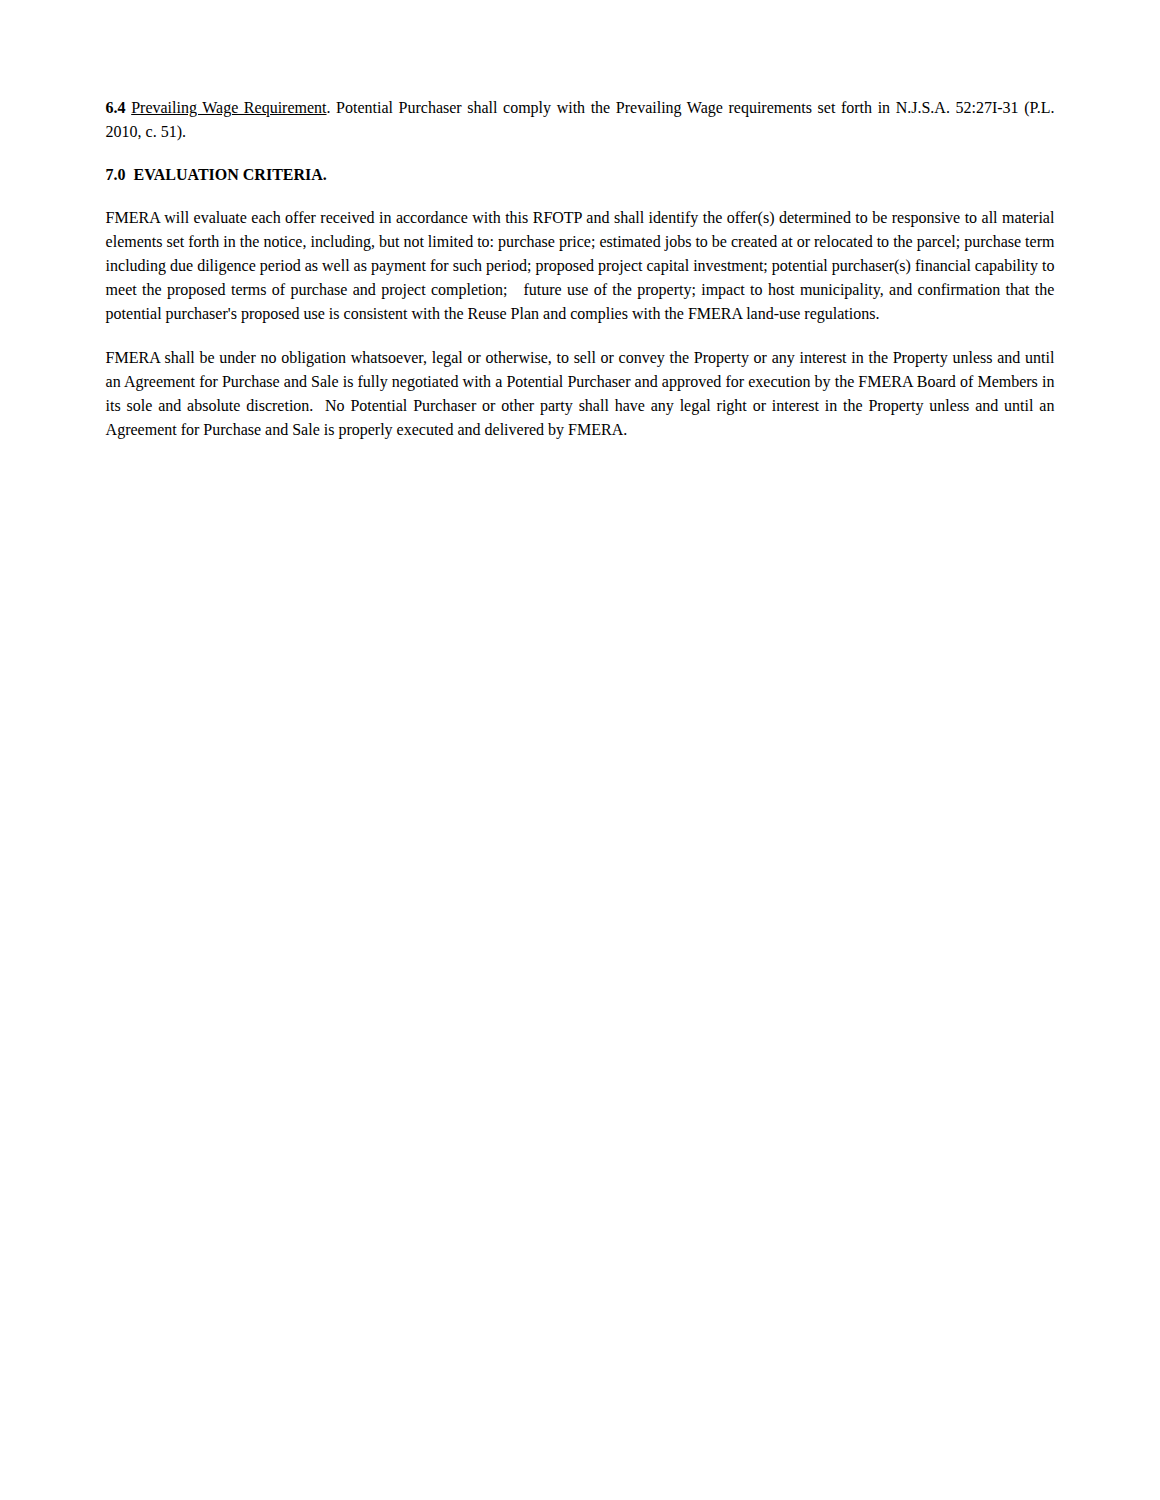6.4 Prevailing Wage Requirement. Potential Purchaser shall comply with the Prevailing Wage requirements set forth in N.J.S.A. 52:27I-31 (P.L. 2010, c. 51).
7.0 EVALUATION CRITERIA.
FMERA will evaluate each offer received in accordance with this RFOTP and shall identify the offer(s) determined to be responsive to all material elements set forth in the notice, including, but not limited to: purchase price; estimated jobs to be created at or relocated to the parcel; purchase term including due diligence period as well as payment for such period; proposed project capital investment; potential purchaser(s) financial capability to meet the proposed terms of purchase and project completion; future use of the property; impact to host municipality, and confirmation that the potential purchaser's proposed use is consistent with the Reuse Plan and complies with the FMERA land-use regulations.
FMERA shall be under no obligation whatsoever, legal or otherwise, to sell or convey the Property or any interest in the Property unless and until an Agreement for Purchase and Sale is fully negotiated with a Potential Purchaser and approved for execution by the FMERA Board of Members in its sole and absolute discretion. No Potential Purchaser or other party shall have any legal right or interest in the Property unless and until an Agreement for Purchase and Sale is properly executed and delivered by FMERA.